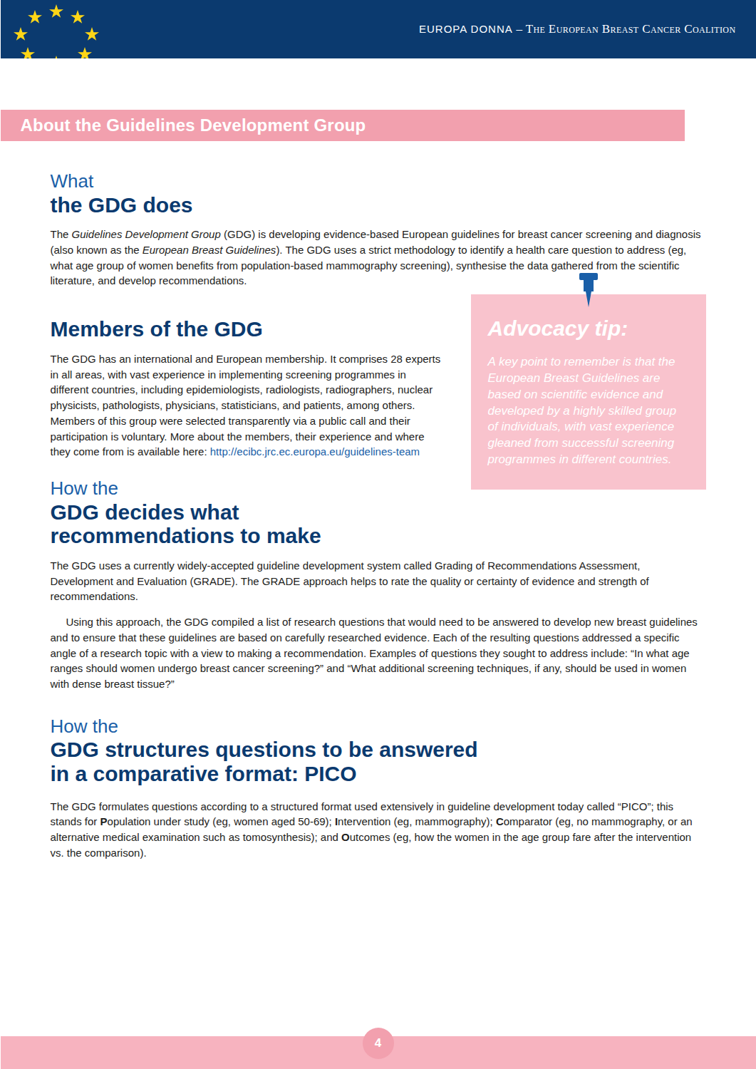EUROPA DONNA – The European Breast Cancer Coalition
About the Guidelines Development Group
What
the GDG does
The Guidelines Development Group (GDG) is developing evidence-based European guidelines for breast cancer screening and diagnosis (also known as the European Breast Guidelines). The GDG uses a strict methodology to identify a health care question to address (eg, what age group of women benefits from population-based mammography screening), synthesise the data gathered from the scientific literature, and develop recommendations.
Members of the GDG
The GDG has an international and European membership. It comprises 28 experts in all areas, with vast experience in implementing screening programmes in different countries, including epidemiologists, radiologists, radiographers, nuclear physicists, pathologists, physicians, statisticians, and patients, among others. Members of this group were selected transparently via a public call and their participation is voluntary. More about the members, their experience and where they come from is available here: http://ecibc.jrc.ec.europa.eu/guidelines-team
How the
GDG decides what
recommendations to make
Advocacy tip:
A key point to remember is that the European Breast Guidelines are based on scientific evidence and developed by a highly skilled group of individuals, with vast experience gleaned from successful screening programmes in different countries.
The GDG uses a currently widely-accepted guideline development system called Grading of Recommendations Assessment, Development and Evaluation (GRADE). The GRADE approach helps to rate the quality or certainty of evidence and strength of recommendations.
Using this approach, the GDG compiled a list of research questions that would need to be answered to develop new breast guidelines and to ensure that these guidelines are based on carefully researched evidence. Each of the resulting questions addressed a specific angle of a research topic with a view to making a recommendation. Examples of questions they sought to address include: “In what age ranges should women undergo breast cancer screening?” and “What additional screening techniques, if any, should be used in women with dense breast tissue?”
How the
GDG structures questions to be answered
in a comparative format: PICO
The GDG formulates questions according to a structured format used extensively in guideline development today called “PICO”; this stands for Population under study (eg, women aged 50-69); Intervention (eg, mammography); Comparator (eg, no mammography, or an alternative medical examination such as tomosynthesis); and Outcomes (eg, how the women in the age group fare after the intervention vs. the comparison).
4